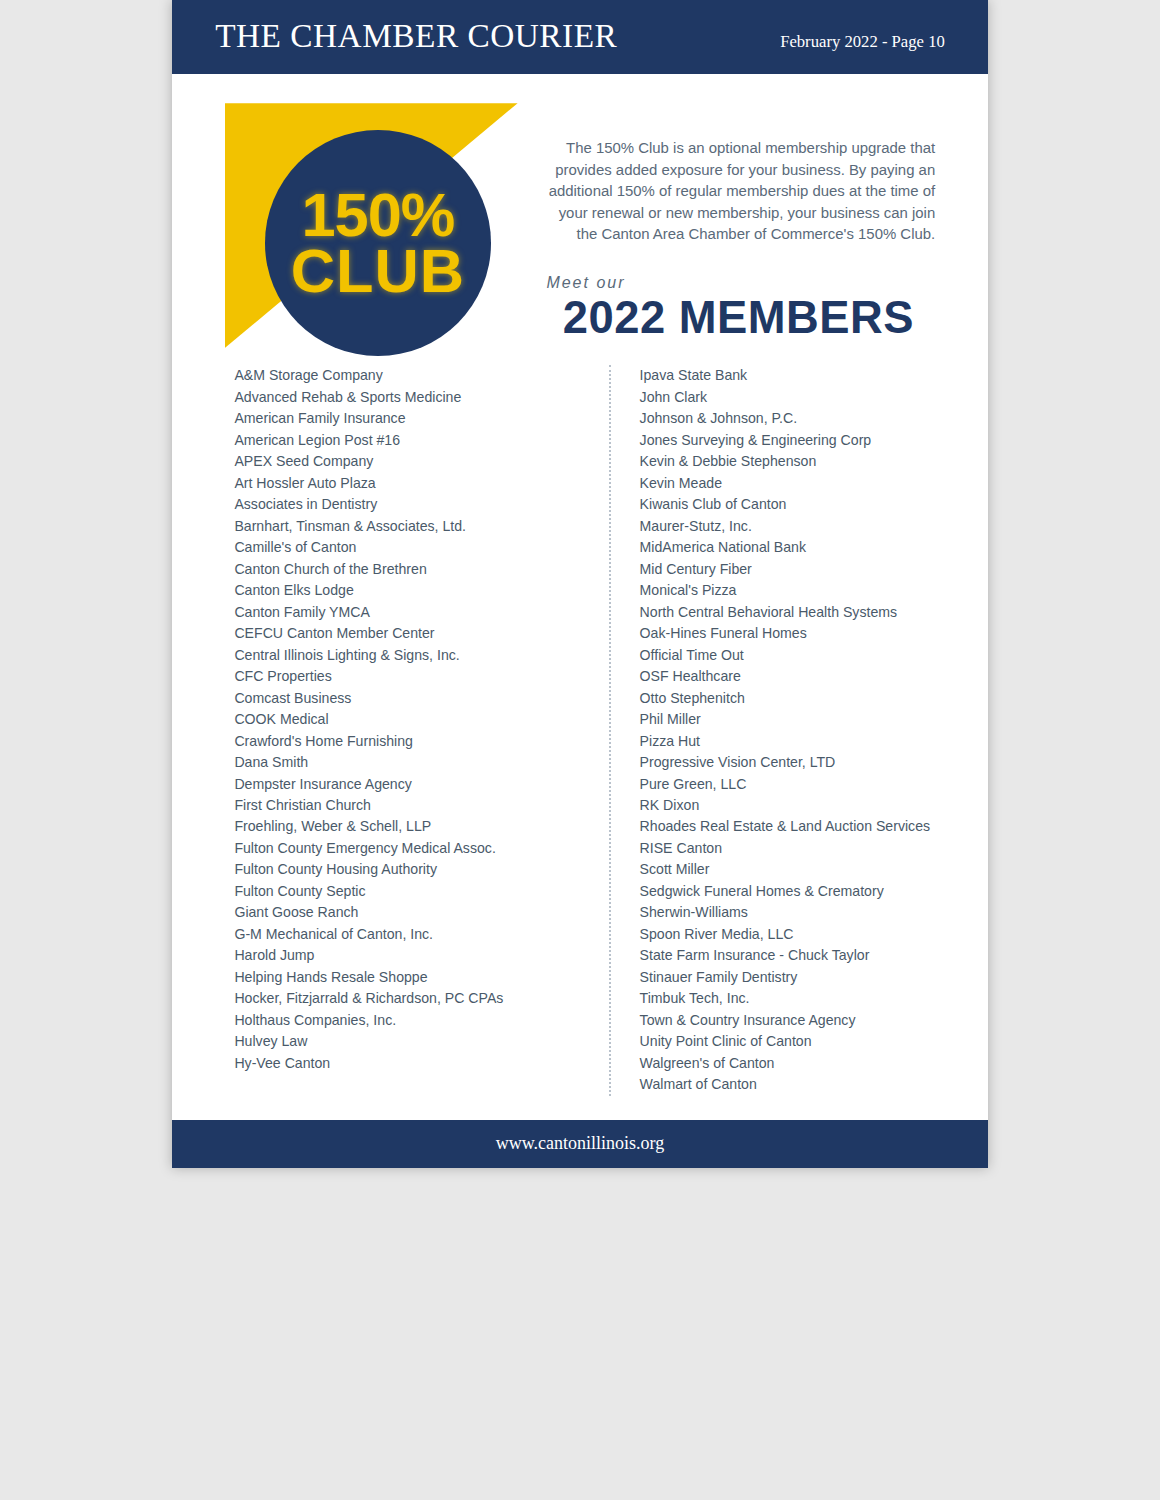THE CHAMBER COURIER
February 2022 - Page 10
150% CLUB
The 150% Club is an optional membership upgrade that provides added exposure for your business. By paying an additional 150% of regular membership dues at the time of your renewal or new membership, your business can join the Canton Area Chamber of Commerce's 150% Club.
Meet our
2022 MEMBERS
A&M Storage Company
Advanced Rehab & Sports Medicine
American Family Insurance
American Legion Post #16
APEX Seed Company
Art Hossler Auto Plaza
Associates in Dentistry
Barnhart, Tinsman & Associates, Ltd.
Camille's of Canton
Canton Church of the Brethren
Canton Elks Lodge
Canton Family YMCA
CEFCU Canton Member Center
Central Illinois Lighting & Signs, Inc.
CFC Properties
Comcast Business
COOK Medical
Crawford's Home Furnishing
Dana Smith
Dempster Insurance Agency
First Christian Church
Froehling, Weber & Schell, LLP
Fulton County Emergency Medical Assoc.
Fulton County Housing Authority
Fulton County Septic
Giant Goose Ranch
G-M Mechanical of Canton, Inc.
Harold Jump
Helping Hands Resale Shoppe
Hocker, Fitzjarrald & Richardson, PC CPAs
Holthaus Companies, Inc.
Hulvey Law
Hy-Vee Canton
Ipava State Bank
John Clark
Johnson & Johnson, P.C.
Jones Surveying & Engineering Corp
Kevin & Debbie Stephenson
Kevin Meade
Kiwanis Club of Canton
Maurer-Stutz, Inc.
MidAmerica National Bank
Mid Century Fiber
Monical's Pizza
North Central Behavioral Health Systems
Oak-Hines Funeral Homes
Official Time Out
OSF Healthcare
Otto Stephenitch
Phil Miller
Pizza Hut
Progressive Vision Center, LTD
Pure Green, LLC
RK Dixon
Rhoades Real Estate & Land Auction Services
RISE Canton
Scott Miller
Sedgwick Funeral Homes & Crematory
Sherwin-Williams
Spoon River Media, LLC
State Farm Insurance - Chuck Taylor
Stinauer Family Dentistry
Timbuk Tech, Inc.
Town & Country Insurance Agency
Unity Point Clinic of Canton
Walgreen's of Canton
Walmart of Canton
www.cantonillinois.org